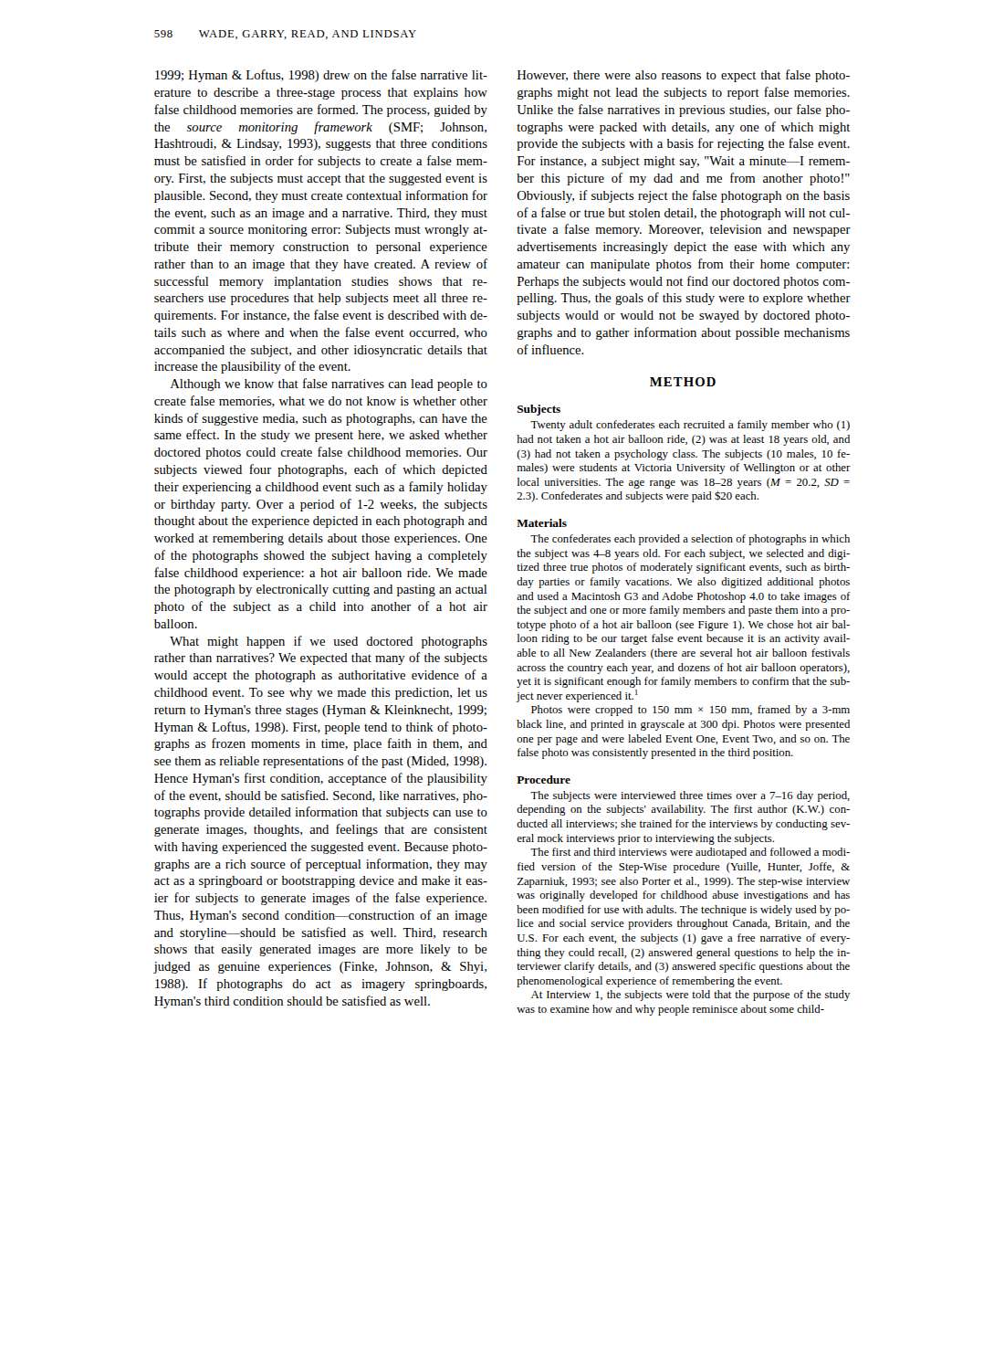598 WADE, GARRY, READ, AND LINDSAY
1999; Hyman & Loftus, 1998) drew on the false narrative literature to describe a three-stage process that explains how false childhood memories are formed. The process, guided by the source monitoring framework (SMF; Johnson, Hashtroudi, & Lindsay, 1993), suggests that three conditions must be satisfied in order for subjects to create a false memory. First, the subjects must accept that the suggested event is plausible. Second, they must create contextual information for the event, such as an image and a narrative. Third, they must commit a source monitoring error: Subjects must wrongly attribute their memory construction to personal experience rather than to an image that they have created. A review of successful memory implantation studies shows that researchers use procedures that help subjects meet all three requirements. For instance, the false event is described with details such as where and when the false event occurred, who accompanied the subject, and other idiosyncratic details that increase the plausibility of the event.
Although we know that false narratives can lead people to create false memories, what we do not know is whether other kinds of suggestive media, such as photographs, can have the same effect. In the study we present here, we asked whether doctored photos could create false childhood memories. Our subjects viewed four photographs, each of which depicted their experiencing a childhood event such as a family holiday or birthday party. Over a period of 1-2 weeks, the subjects thought about the experience depicted in each photograph and worked at remembering details about those experiences. One of the photographs showed the subject having a completely false childhood experience: a hot air balloon ride. We made the photograph by electronically cutting and pasting an actual photo of the subject as a child into another of a hot air balloon.
What might happen if we used doctored photographs rather than narratives? We expected that many of the subjects would accept the photograph as authoritative evidence of a childhood event. To see why we made this prediction, let us return to Hyman's three stages (Hyman & Kleinknecht, 1999; Hyman & Loftus, 1998). First, people tend to think of photographs as frozen moments in time, place faith in them, and see them as reliable representations of the past (Mided, 1998). Hence Hyman's first condition, acceptance of the plausibility of the event, should be satisfied. Second, like narratives, photographs provide detailed information that subjects can use to generate images, thoughts, and feelings that are consistent with having experienced the suggested event. Because photographs are a rich source of perceptual information, they may act as a springboard or bootstrapping device and make it easier for subjects to generate images of the false experience. Thus, Hyman's second condition—construction of an image and storyline—should be satisfied as well. Third, research shows that easily generated images are more likely to be judged as genuine experiences (Finke, Johnson, & Shyi, 1988). If photographs do act as imagery springboards, Hyman's third condition should be satisfied as well.
However, there were also reasons to expect that false photographs might not lead the subjects to report false memories. Unlike the false narratives in previous studies, our false photographs were packed with details, any one of which might provide the subjects with a basis for rejecting the false event. For instance, a subject might say, "Wait a minute—I remember this picture of my dad and me from another photo!" Obviously, if subjects reject the false photograph on the basis of a false or true but stolen detail, the photograph will not cultivate a false memory. Moreover, television and newspaper advertisements increasingly depict the ease with which any amateur can manipulate photos from their home computer: Perhaps the subjects would not find our doctored photos compelling. Thus, the goals of this study were to explore whether subjects would or would not be swayed by doctored photographs and to gather information about possible mechanisms of influence.
METHOD
Subjects
Twenty adult confederates each recruited a family member who (1) had not taken a hot air balloon ride, (2) was at least 18 years old, and (3) had not taken a psychology class. The subjects (10 males, 10 females) were students at Victoria University of Wellington or at other local universities. The age range was 18–28 years (M = 20.2, SD = 2.3). Confederates and subjects were paid $20 each.
Materials
The confederates each provided a selection of photographs in which the subject was 4–8 years old. For each subject, we selected and digitized three true photos of moderately significant events, such as birthday parties or family vacations. We also digitized additional photos and used a Macintosh G3 and Adobe Photoshop 4.0 to take images of the subject and one or more family members and paste them into a prototype photo of a hot air balloon (see Figure 1). We chose hot air balloon riding to be our target false event because it is an activity available to all New Zealanders (there are several hot air balloon festivals across the country each year, and dozens of hot air balloon operators), yet it is significant enough for family members to confirm that the subject never experienced it.1
Photos were cropped to 150 mm × 150 mm, framed by a 3-mm black line, and printed in grayscale at 300 dpi. Photos were presented one per page and were labeled Event One, Event Two, and so on. The false photo was consistently presented in the third position.
Procedure
The subjects were interviewed three times over a 7–16 day period, depending on the subjects' availability. The first author (K.W.) conducted all interviews; she trained for the interviews by conducting several mock interviews prior to interviewing the subjects.
The first and third interviews were audiotaped and followed a modified version of the Step-Wise procedure (Yuille, Hunter, Joffe, & Zaparniuk, 1993; see also Porter et al., 1999). The step-wise interview was originally developed for childhood abuse investigations and has been modified for use with adults. The technique is widely used by police and social service providers throughout Canada, Britain, and the U.S. For each event, the subjects (1) gave a free narrative of everything they could recall, (2) answered general questions to help the interviewer clarify details, and (3) answered specific questions about the phenomenological experience of remembering the event.
At Interview 1, the subjects were told that the purpose of the study was to examine how and why people reminisce about some child-